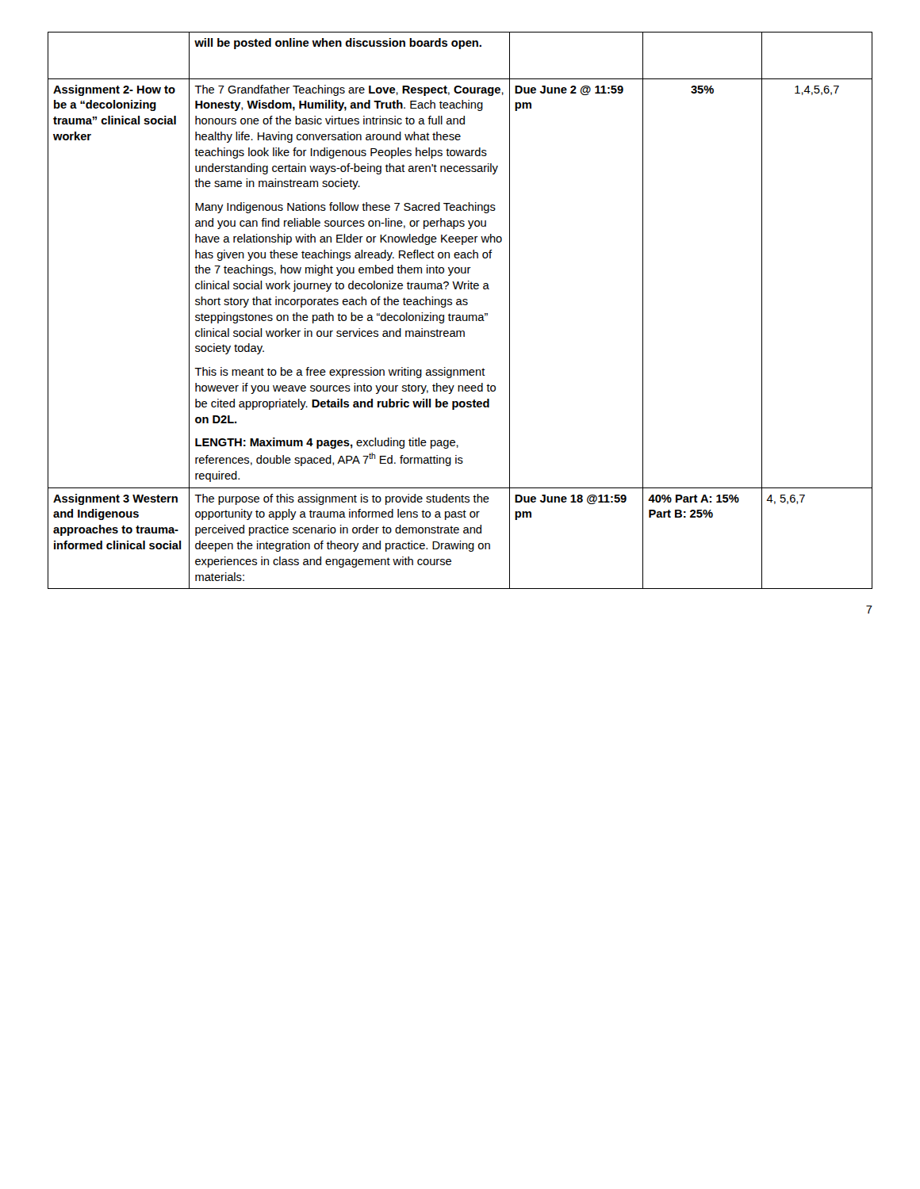| | will be posted online when discussion boards open. | | | |
| Assignment 2- How to be a “decolonizing trauma” clinical social worker | The 7 Grandfather Teachings are Love , Respect , Courage , Honesty , Wisdom, Humility, and Truth . Each teaching honours one of the basic virtues intrinsic to a full and healthy life. Having conversation around what these teachings look like for Indigenous Peoples helps towards understanding certain ways-of-being that aren't necessarily the same in mainstream society. Many Indigenous Nations follow these 7 Sacred Teachings and you can find reliable sources on-line, or perhaps you have a relationship with an Elder or Knowledge Keeper who has given you these teachings already. Reflect on each of the 7 teachings, how might you embed them into your clinical social work journey to decolonize trauma? Write a short story that incorporates each of the teachings as steppingstones on the path to be a “decolonizing trauma” clinical social worker in our services and mainstream society today. This is meant to be a free expression writing assignment however if you weave sources into your story, they need to be cited appropriately. Details and rubric will be posted on D2L. LENGTH: Maximum 4 pages, excluding title page, references, double spaced, APA 7 th Ed. formatting is required. | Due June 2 @ 11:59 pm | 35% | 1,4,5,6,7 |
| Assignment 3 Western and Indigenous approaches to trauma-informed clinical social | The purpose of this assignment is to provide students the opportunity to apply a trauma informed lens to a past or perceived practice scenario in order to demonstrate and deepen the integration of theory and practice. Drawing on experiences in class and engagement with course materials: | Due June 18 @11:59 pm | 40% Part A: 15% Part B: 25% | 4, 5,6,7 |
7